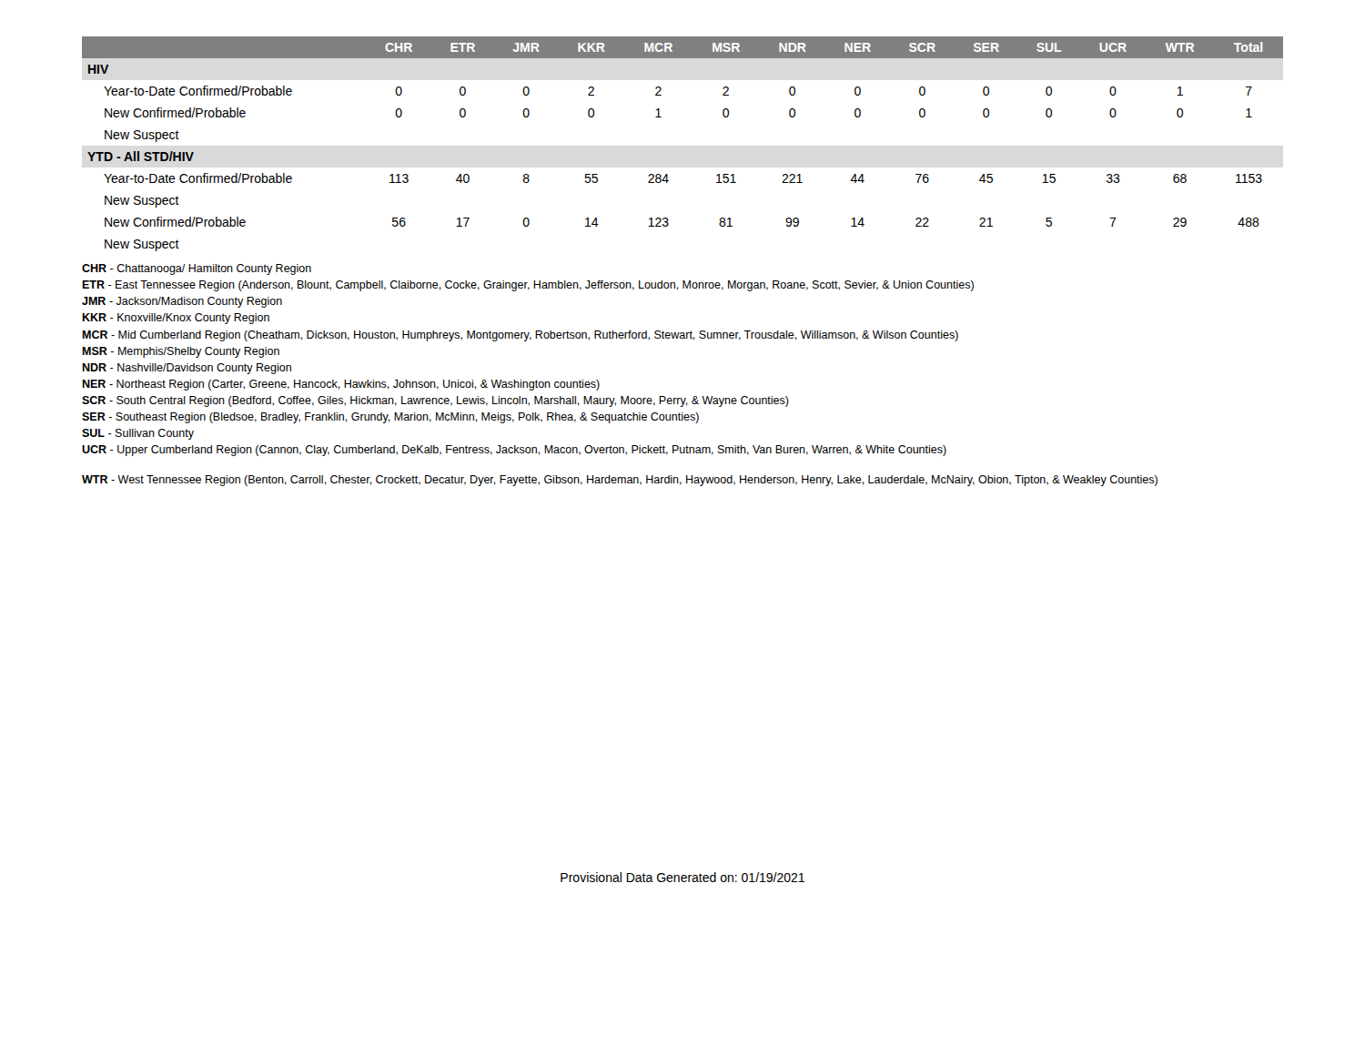| | CHR | ETR | JMR | KKR | MCR | MSR | NDR | NER | SCR | SER | SUL | UCR | WTR | Total |
| --- | --- | --- | --- | --- | --- | --- | --- | --- | --- | --- | --- | --- | --- | --- |
| HIV |
| Year-to-Date Confirmed/Probable | 0 | 0 | 0 | 2 | 2 | 2 | 0 | 0 | 0 | 0 | 0 | 0 | 1 | 7 |
| New Confirmed/Probable | 0 | 0 | 0 | 0 | 1 | 0 | 0 | 0 | 0 | 0 | 0 | 0 | 0 | 1 |
| New Suspect | | | | | | | | | | | | | | |
| YTD - All STD/HIV |
| Year-to-Date Confirmed/Probable | 113 | 40 | 8 | 55 | 284 | 151 | 221 | 44 | 76 | 45 | 15 | 33 | 68 | 1153 |
| New Suspect | | | | | | | | | | | | | | |
| New Confirmed/Probable | 56 | 17 | 0 | 14 | 123 | 81 | 99 | 14 | 22 | 21 | 5 | 7 | 29 | 488 |
| New Suspect | | | | | | | | | | | | | | |
CHR - Chattanooga/ Hamilton County Region
ETR - East Tennessee Region (Anderson, Blount, Campbell, Claiborne, Cocke, Grainger, Hamblen, Jefferson, Loudon, Monroe, Morgan, Roane, Scott, Sevier, & Union Counties)
JMR - Jackson/Madison County Region
KKR - Knoxville/Knox County Region
MCR - Mid Cumberland Region (Cheatham, Dickson, Houston, Humphreys, Montgomery, Robertson, Rutherford, Stewart, Sumner, Trousdale, Williamson, & Wilson Counties)
MSR - Memphis/Shelby County Region
NDR - Nashville/Davidson County Region
NER - Northeast Region (Carter, Greene, Hancock, Hawkins, Johnson, Unicoi, & Washington counties)
SCR - South Central Region (Bedford, Coffee, Giles, Hickman, Lawrence, Lewis, Lincoln, Marshall, Maury, Moore, Perry, & Wayne Counties)
SER - Southeast Region (Bledsoe, Bradley, Franklin, Grundy, Marion, McMinn, Meigs, Polk, Rhea, & Sequatchie Counties)
SUL - Sullivan County
UCR - Upper Cumberland Region (Cannon, Clay, Cumberland, DeKalb, Fentress, Jackson, Macon, Overton, Pickett, Putnam, Smith, Van Buren, Warren, & White Counties)
WTR - West Tennessee Region (Benton, Carroll, Chester, Crockett, Decatur, Dyer, Fayette, Gibson, Hardeman, Hardin, Haywood, Henderson, Henry, Lake, Lauderdale, McNairy, Obion, Tipton, & Weakley Counties)
Provisional Data Generated on: 01/19/2021